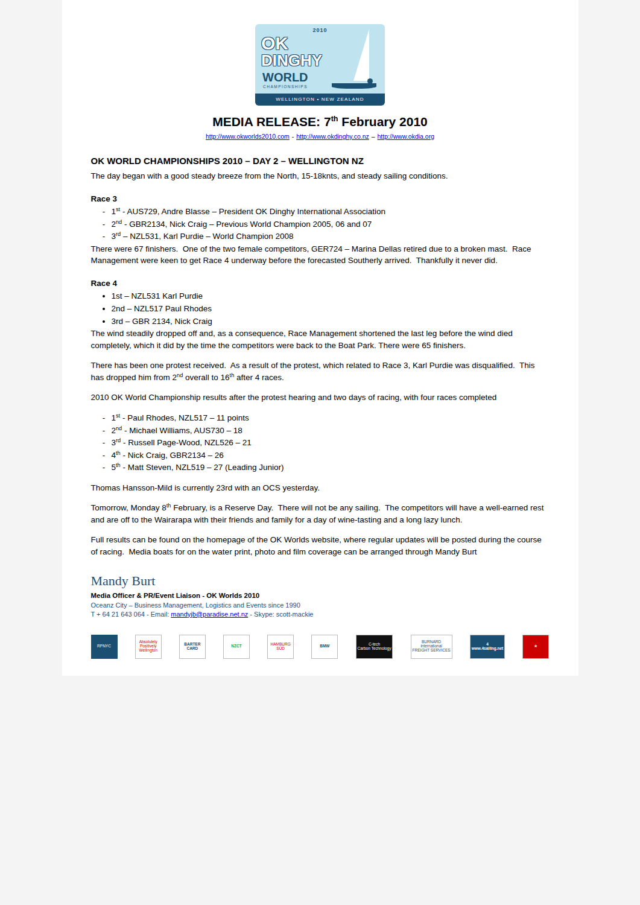2010 OK DINGHY WORLD Championships Wellington • New Zealand
MEDIA RELEASE: 7th February 2010
http://www.okworlds2010.com - http://www.okdinghy.co.nz – http://www.okdia.org
OK WORLD CHAMPIONSHIPS 2010 – DAY 2 – WELLINGTON NZ
The day began with a good steady breeze from the North, 15-18knts, and steady sailing conditions.
Race 3
1st - AUS729, Andre Blasse – President OK Dinghy International Association
2nd - GBR2134, Nick Craig – Previous World Champion 2005, 06 and 07
3rd – NZL531, Karl Purdie – World Champion 2008
There were 67 finishers. One of the two female competitors, GER724 – Marina Dellas retired due to a broken mast. Race Management were keen to get Race 4 underway before the forecasted Southerly arrived. Thankfully it never did.
Race 4
1st – NZL531 Karl Purdie
2nd – NZL517 Paul Rhodes
3rd – GBR 2134, Nick Craig
The wind steadily dropped off and, as a consequence, Race Management shortened the last leg before the wind died completely, which it did by the time the competitors were back to the Boat Park. There were 65 finishers.
There has been one protest received. As a result of the protest, which related to Race 3, Karl Purdie was disqualified. This has dropped him from 2nd overall to 16th after 4 races.
2010 OK World Championship results after the protest hearing and two days of racing, with four races completed
1st - Paul Rhodes, NZL517 – 11 points
2nd - Michael Williams, AUS730 – 18
3rd - Russell Page-Wood, NZL526 – 21
4th - Nick Craig, GBR2134 – 26
5th - Matt Steven, NZL519 – 27 (Leading Junior)
Thomas Hansson-Mild is currently 23rd with an OCS yesterday.
Tomorrow, Monday 8th February, is a Reserve Day. There will not be any sailing. The competitors will have a well-earned rest and are off to the Wairarapa with their friends and family for a day of wine-tasting and a long lazy lunch.
Full results can be found on the homepage of the OK Worlds website, where regular updates will be posted during the course of racing. Media boats for on the water print, photo and film coverage can be arranged through Mandy Burt
Mandy Burt
Media Officer & PR/Event Liaison - OK Worlds 2010
Oceanz City – Business Management, Logistics and Events since 1990
T + 64 21 643 064 - Email: mandyjb@paradise.net.nz - Skype: scott-mackie
RPNYC
Absolutely
Positively
Wellington
BARTER
CARD
NZCT
HAMBURG
SÜD
BMW
C-tech
Carbon Technology
BURNARD
international
FREIGHT SERVICES
4
www.4sailing.net
★